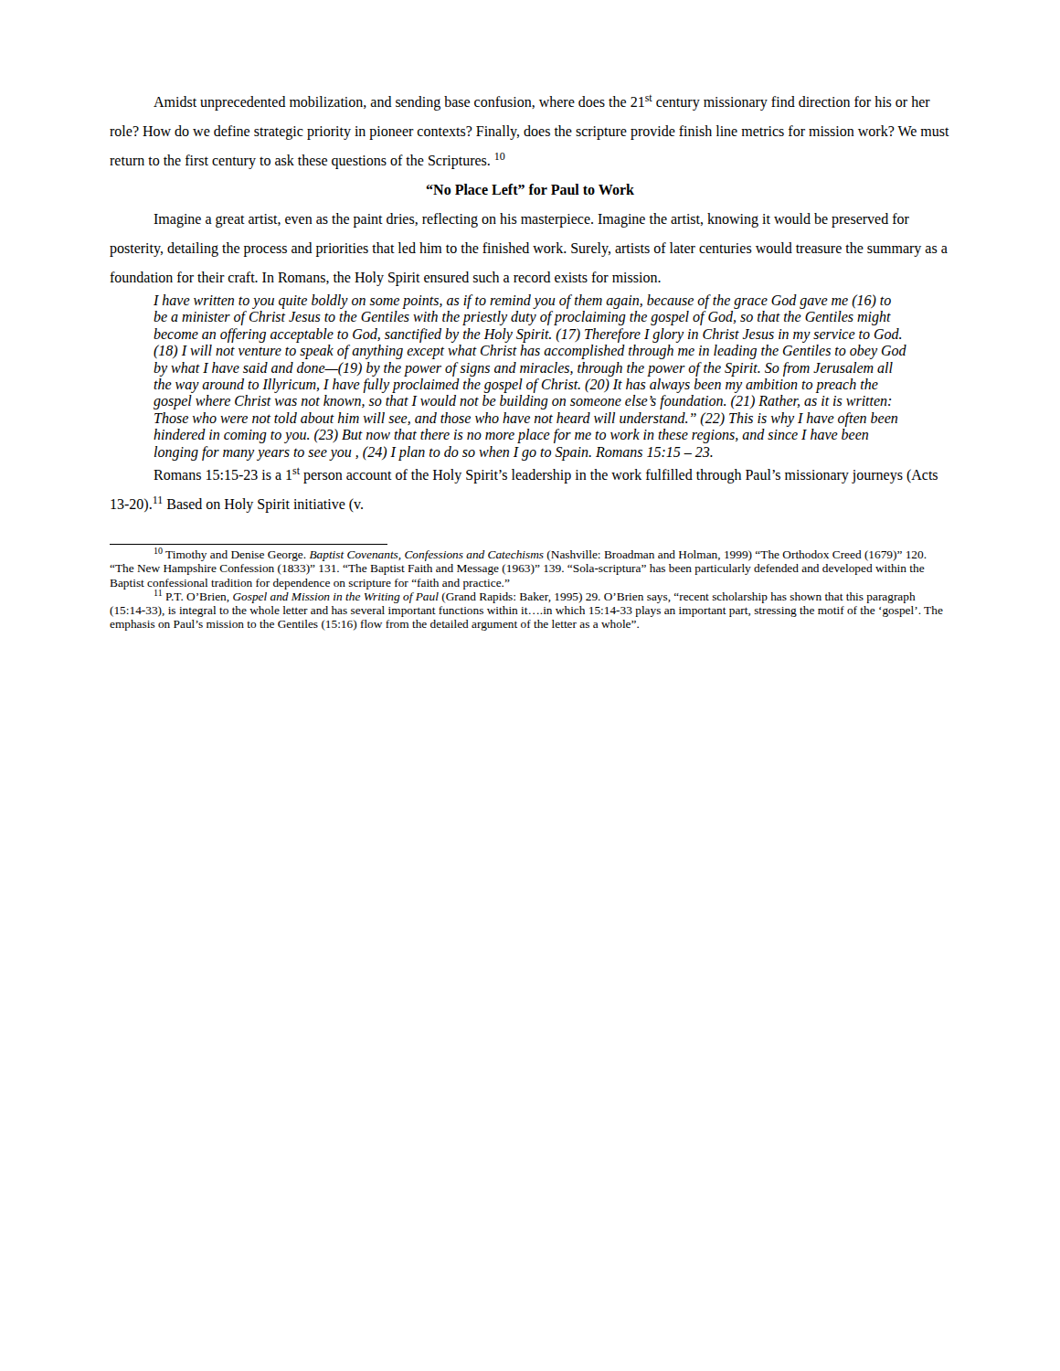Amidst unprecedented mobilization, and sending base confusion, where does the 21st century missionary find direction for his or her role? How do we define strategic priority in pioneer contexts? Finally, does the scripture provide finish line metrics for mission work? We must return to the first century to ask these questions of the Scriptures. 10
“No Place Left” for Paul to Work
Imagine a great artist, even as the paint dries, reflecting on his masterpiece. Imagine the artist, knowing it would be preserved for posterity, detailing the process and priorities that led him to the finished work. Surely, artists of later centuries would treasure the summary as a foundation for their craft. In Romans, the Holy Spirit ensured such a record exists for mission.
I have written to you quite boldly on some points, as if to remind you of them again, because of the grace God gave me (16) to be a minister of Christ Jesus to the Gentiles with the priestly duty of proclaiming the gospel of God, so that the Gentiles might become an offering acceptable to God, sanctified by the Holy Spirit. (17) Therefore I glory in Christ Jesus in my service to God. (18) I will not venture to speak of anything except what Christ has accomplished through me in leading the Gentiles to obey God by what I have said and done—(19) by the power of signs and miracles, through the power of the Spirit. So from Jerusalem all the way around to Illyricum, I have fully proclaimed the gospel of Christ. (20) It has always been my ambition to preach the gospel where Christ was not known, so that I would not be building on someone else’s foundation. (21) Rather, as it is written: Those who were not told about him will see, and those who have not heard will understand.” (22) This is why I have often been hindered in coming to you. (23) But now that there is no more place for me to work in these regions, and since I have been longing for many years to see you , (24) I plan to do so when I go to Spain. Romans 15:15 – 23.
Romans 15:15-23 is a 1st person account of the Holy Spirit’s leadership in the work fulfilled through Paul’s missionary journeys (Acts 13-20).11 Based on Holy Spirit initiative (v.
10 Timothy and Denise George. Baptist Covenants, Confessions and Catechisms (Nashville: Broadman and Holman, 1999) “The Orthodox Creed (1679)” 120. “The New Hampshire Confession (1833)” 131. “The Baptist Faith and Message (1963)” 139. “Sola-scriptura” has been particularly defended and developed within the Baptist confessional tradition for dependence on scripture for “faith and practice.”
11 P.T. O’Brien, Gospel and Mission in the Writing of Paul (Grand Rapids: Baker, 1995) 29. O’Brien says, “recent scholarship has shown that this paragraph (15:14-33), is integral to the whole letter and has several important functions within it….in which 15:14-33 plays an important part, stressing the motif of the ‘gospel’. The emphasis on Paul’s mission to the Gentiles (15:16) flow from the detailed argument of the letter as a whole”.